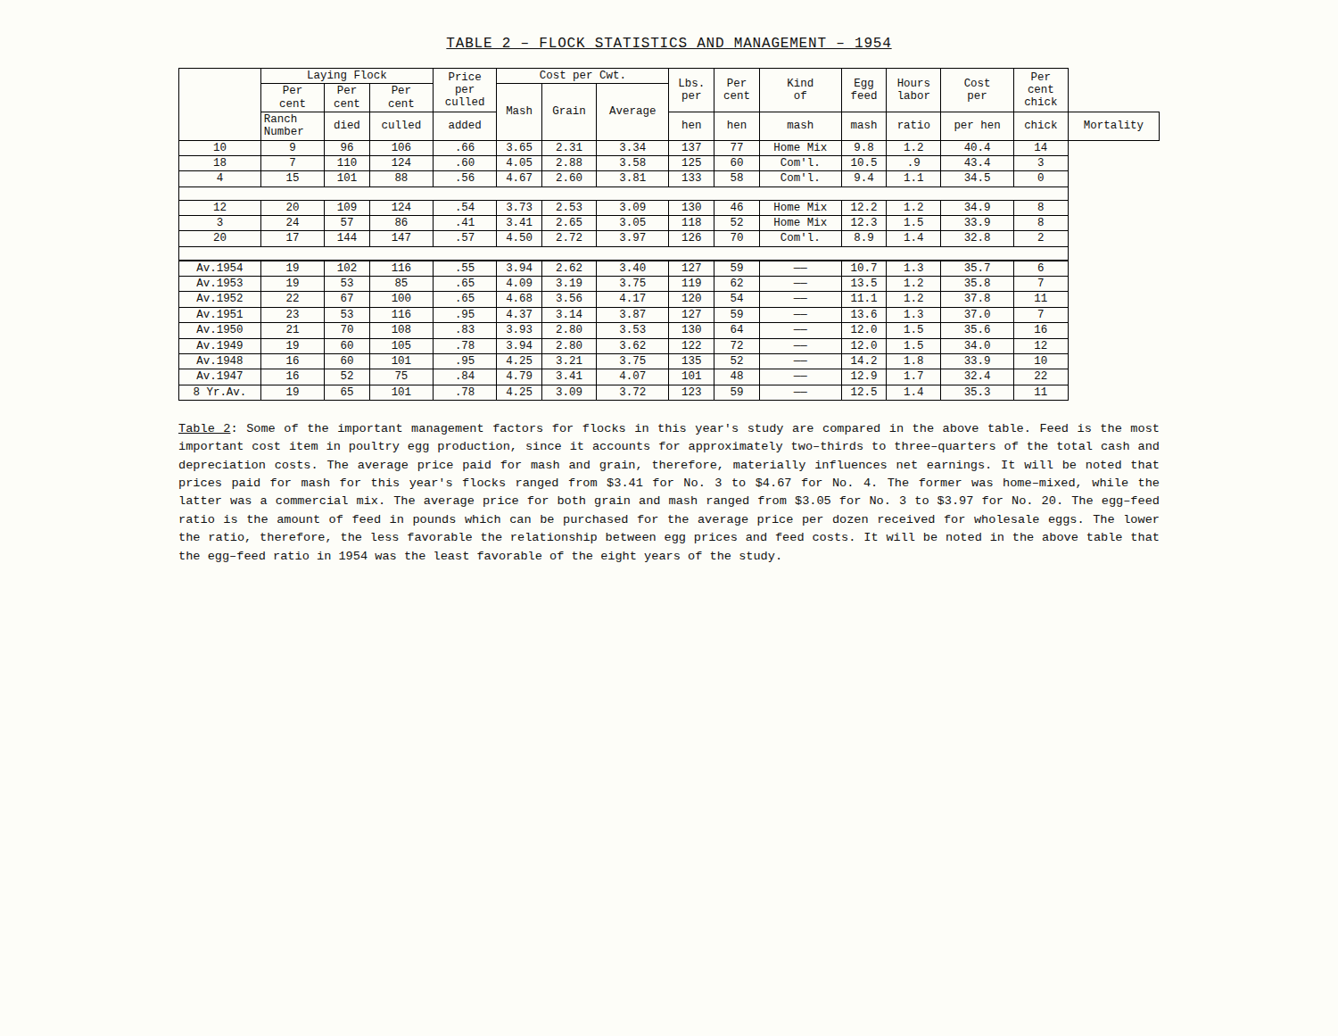TABLE 2 – FLOCK STATISTICS AND MANAGEMENT – 1954
| | Laying Flock | Price per culled | Cost per Cwt. | Lbs. per | Per cent | Kind of | Egg feed | Hours labor | Cost per | Per cent chick |
| --- | --- | --- | --- | --- | --- | --- | --- | --- | --- | --- |
| Per cent | Per cent | Per cent | Mash | Grain | Average |
| Ranch Number | died | culled | added | hen | hen | mash | mash | ratio | per hen | chick | Mortality |
| 10 | 9 | 96 | 106 | .66 | 3.65 | 2.31 | 3.34 | 137 | 77 | Home Mix | 9.8 | 1.2 | 40.4 | 14 |
| 18 | 7 | 110 | 124 | .60 | 4.05 | 2.88 | 3.58 | 125 | 60 | Com'l. | 10.5 | .9 | 43.4 | 3 |
| 4 | 15 | 101 | 88 | .56 | 4.67 | 2.60 | 3.81 | 133 | 58 | Com'l. | 9.4 | 1.1 | 34.5 | 0 |
| 12 | 20 | 109 | 124 | .54 | 3.73 | 2.53 | 3.09 | 130 | 46 | Home Mix | 12.2 | 1.2 | 34.9 | 8 |
| 3 | 24 | 57 | 86 | .41 | 3.41 | 2.65 | 3.05 | 118 | 52 | Home Mix | 12.3 | 1.5 | 33.9 | 8 |
| 20 | 17 | 144 | 147 | .57 | 4.50 | 2.72 | 3.97 | 126 | 70 | Com'l. | 8.9 | 1.4 | 32.8 | 2 |
| Av.1954 | 19 | 102 | 116 | .55 | 3.94 | 2.62 | 3.40 | 127 | 59 | —— | 10.7 | 1.3 | 35.7 | 6 |
| Av.1953 | 19 | 53 | 85 | .65 | 4.09 | 3.19 | 3.75 | 119 | 62 | —— | 13.5 | 1.2 | 35.8 | 7 |
| Av.1952 | 22 | 67 | 100 | .65 | 4.68 | 3.56 | 4.17 | 120 | 54 | —— | 11.1 | 1.2 | 37.8 | 11 |
| Av.1951 | 23 | 53 | 116 | .95 | 4.37 | 3.14 | 3.87 | 127 | 59 | —— | 13.6 | 1.3 | 37.0 | 7 |
| Av.1950 | 21 | 70 | 108 | .83 | 3.93 | 2.80 | 3.53 | 130 | 64 | —— | 12.0 | 1.5 | 35.6 | 16 |
| Av.1949 | 19 | 60 | 105 | .78 | 3.94 | 2.80 | 3.62 | 122 | 72 | —— | 12.0 | 1.5 | 34.0 | 12 |
| Av.1948 | 16 | 60 | 101 | .95 | 4.25 | 3.21 | 3.75 | 135 | 52 | —— | 14.2 | 1.8 | 33.9 | 10 |
| Av.1947 | 16 | 52 | 75 | .84 | 4.79 | 3.41 | 4.07 | 101 | 48 | —— | 12.9 | 1.7 | 32.4 | 22 |
| 8 Yr.Av. | 19 | 65 | 101 | .78 | 4.25 | 3.09 | 3.72 | 123 | 59 | —— | 12.5 | 1.4 | 35.3 | 11 |
Table 2: Some of the important management factors for flocks in this year's study are compared in the above table. Feed is the most important cost item in poultry egg production, since it accounts for approximately two–thirds to three–quarters of the total cash and depreciation costs. The average price paid for mash and grain, therefore, materially influences net earnings. It will be noted that prices paid for mash for this year's flocks ranged from $3.41 for No. 3 to $4.67 for No. 4. The former was home–mixed, while the latter was a commercial mix. The average price for both grain and mash ranged from $3.05 for No. 3 to $3.97 for No. 20. The egg–feed ratio is the amount of feed in pounds which can be purchased for the average price per dozen received for wholesale eggs. The lower the ratio, therefore, the less favorable the relationship between egg prices and feed costs. It will be noted in the above table that the egg–feed ratio in 1954 was the least favorable of the eight years of the study.